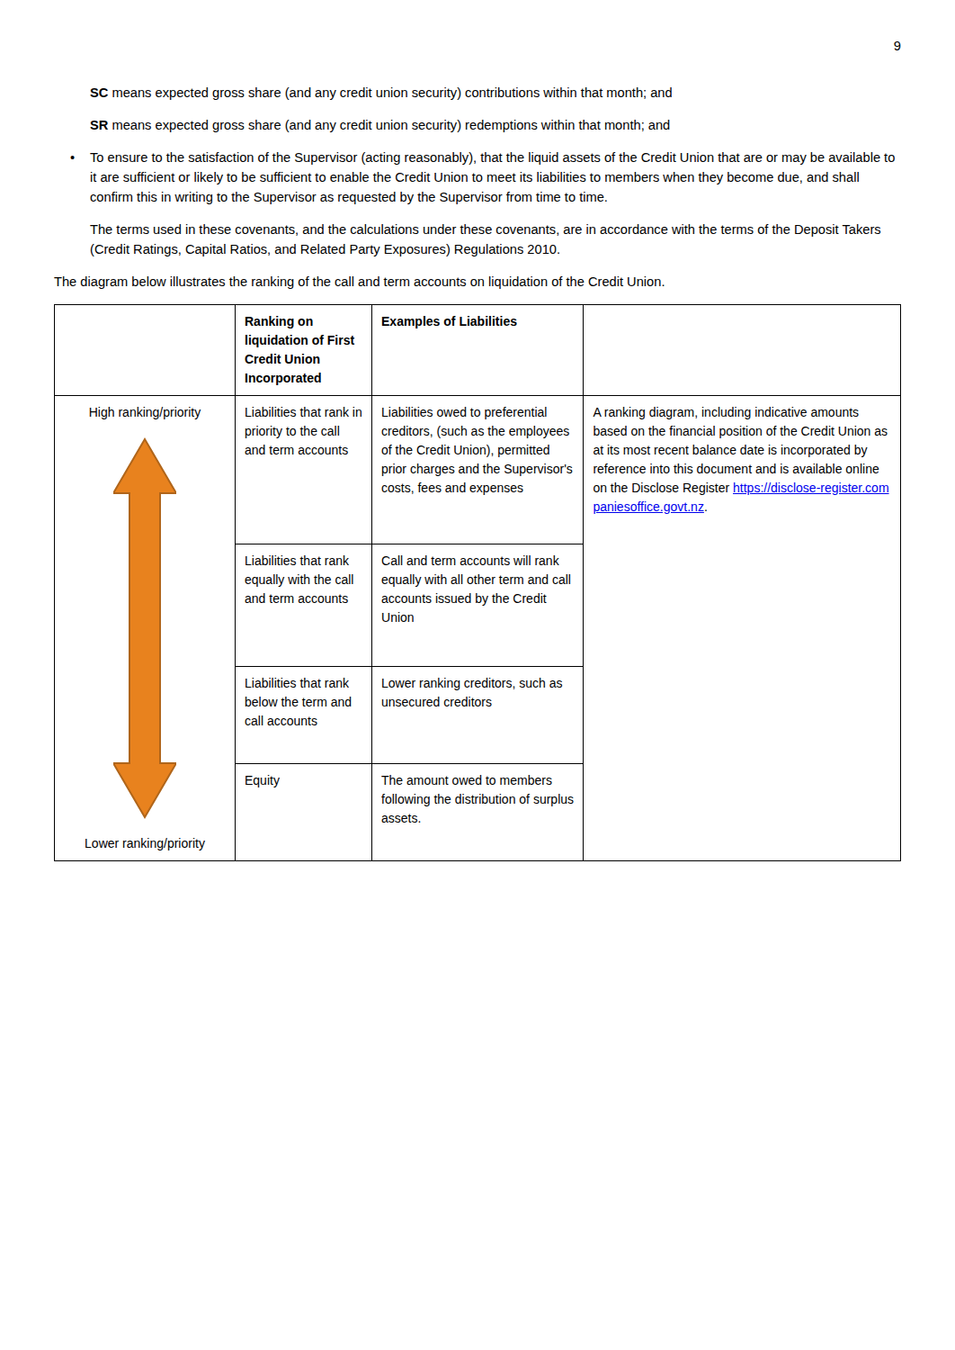9
SC means expected gross share (and any credit union security) contributions within that month; and
SR means expected gross share (and any credit union security) redemptions within that month; and
To ensure to the satisfaction of the Supervisor (acting reasonably), that the liquid assets of the Credit Union that are or may be available to it are sufficient or likely to be sufficient to enable the Credit Union to meet its liabilities to members when they become due, and shall confirm this in writing to the Supervisor as requested by the Supervisor from time to time.
The terms used in these covenants, and the calculations under these covenants, are in accordance with the terms of the Deposit Takers (Credit Ratings, Capital Ratios, and Related Party Exposures) Regulations 2010.
The diagram below illustrates the ranking of the call and term accounts on liquidation of the Credit Union.
| | Ranking on liquidation of First Credit Union Incorporated | Examples of Liabilities | |
| High ranking/priority Lower ranking/priority | Liabilities that rank in priority to the call and term accounts | Liabilities owed to preferential creditors, (such as the employees of the Credit Union), permitted prior charges and the Supervisor's costs, fees and expenses | A ranking diagram, including indicative amounts based on the financial position of the Credit Union as at its most recent balance date is incorporated by reference into this document and is available online on the Disclose Register https://disclose-register.companiesoffice.govt.nz . |
| Liabilities that rank equally with the call and term accounts | Call and term accounts will rank equally with all other term and call accounts issued by the Credit Union |
| Liabilities that rank below the term and call accounts | Lower ranking creditors, such as unsecured creditors |
| Equity | The amount owed to members following the distribution of surplus assets. |